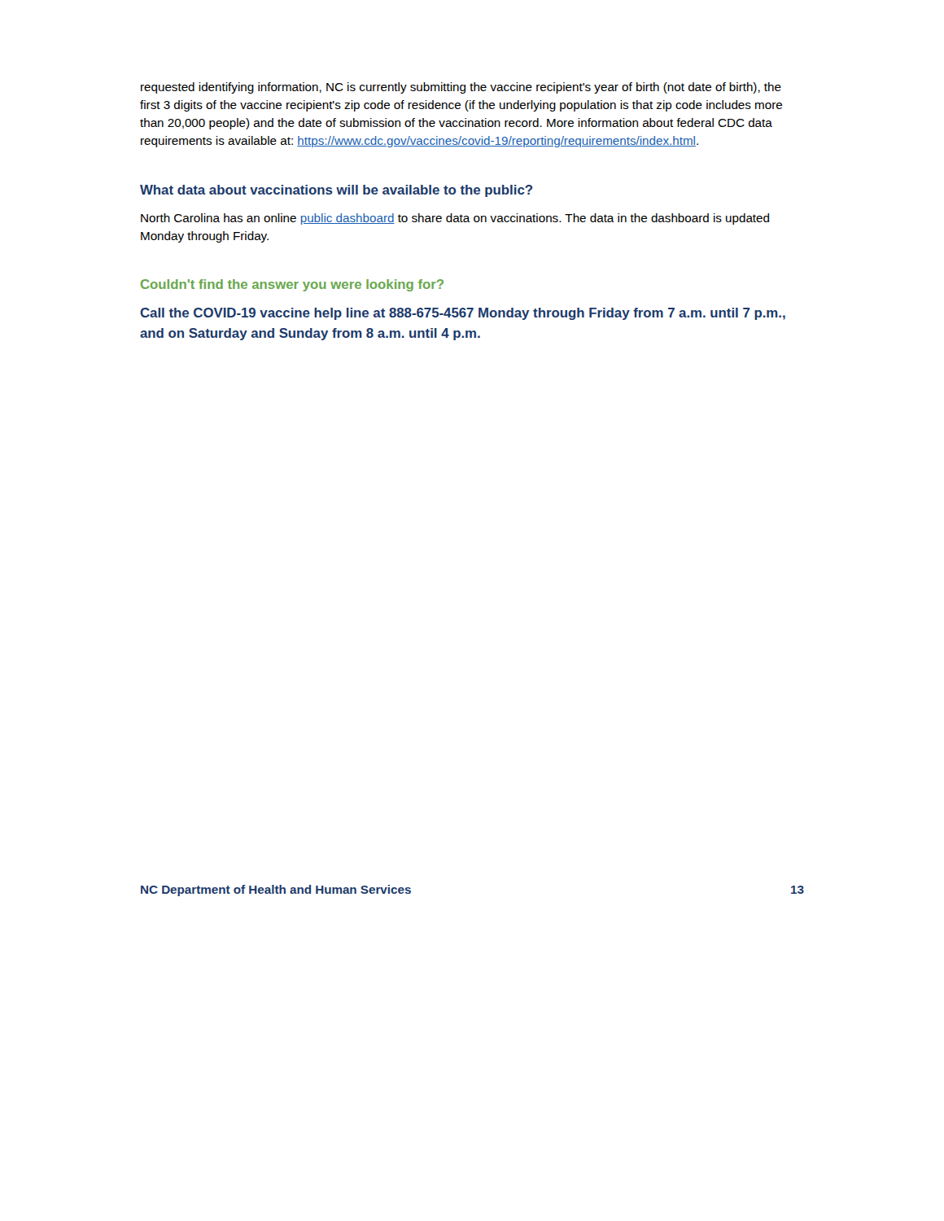requested identifying information, NC is currently submitting the vaccine recipient's year of birth (not date of birth), the first 3 digits of the vaccine recipient's zip code of residence (if the underlying population is that zip code includes more than 20,000 people) and the date of submission of the vaccination record. More information about federal CDC data requirements is available at: https://www.cdc.gov/vaccines/covid-19/reporting/requirements/index.html.
What data about vaccinations will be available to the public?
North Carolina has an online public dashboard to share data on vaccinations. The data in the dashboard is updated Monday through Friday.
Couldn't find the answer you were looking for?
Call the COVID-19 vaccine help line at 888-675-4567 Monday through Friday from 7 a.m. until 7 p.m., and on Saturday and Sunday from 8 a.m. until 4 p.m.
NC Department of Health and Human Services 13